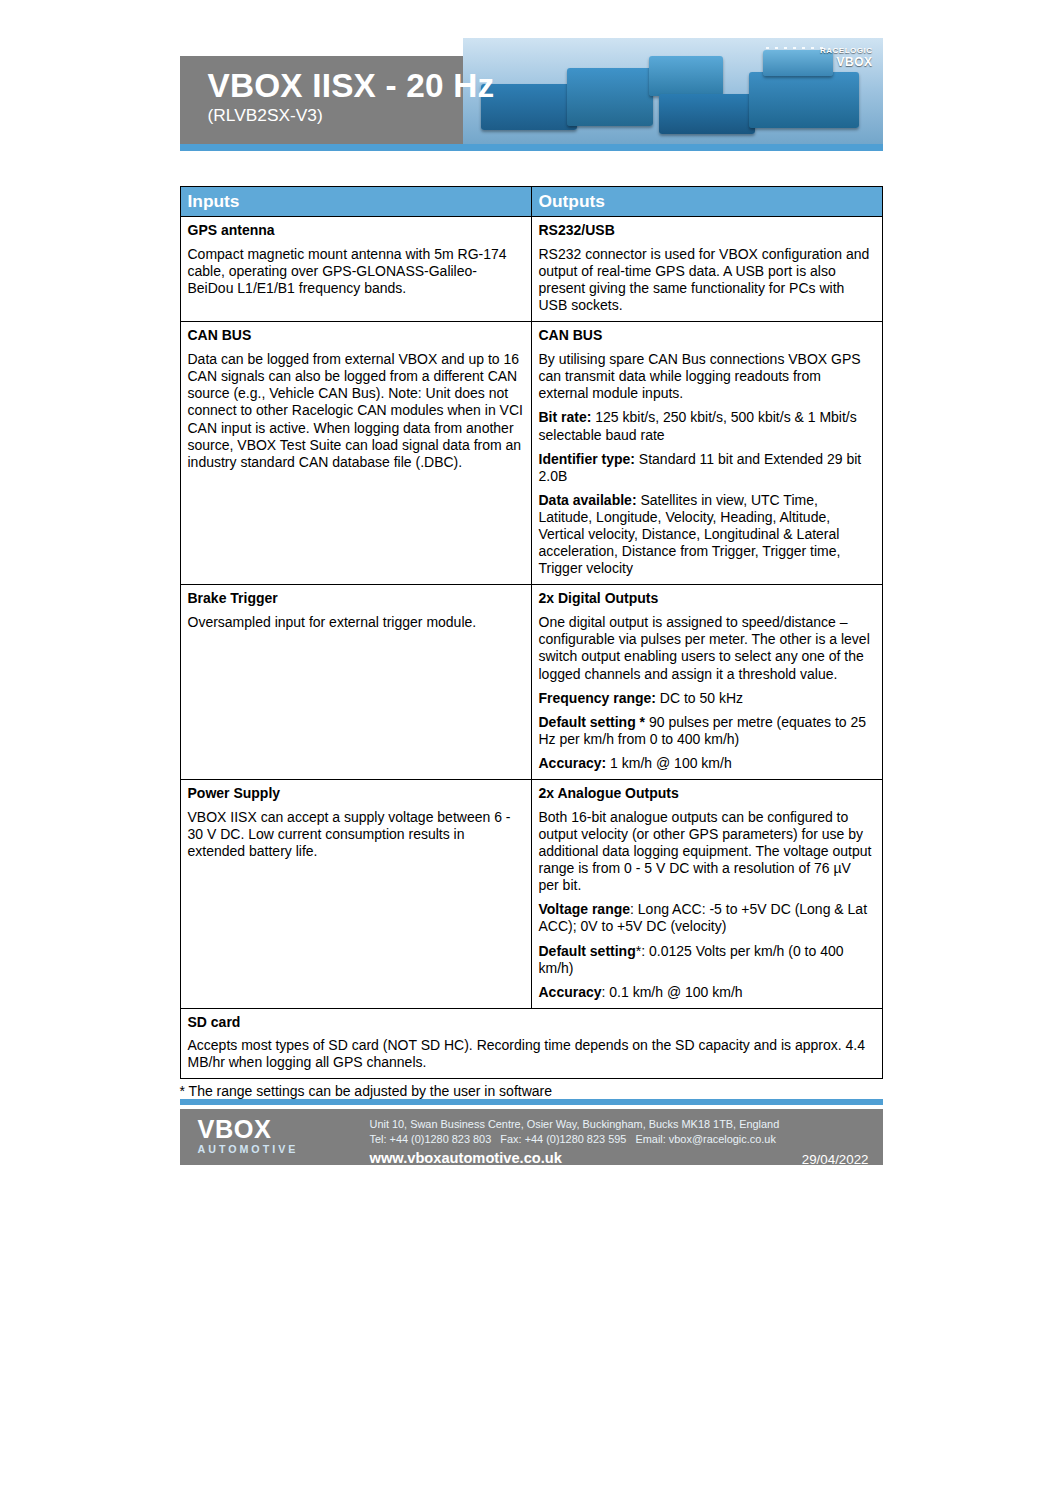RACELOGIC
VBOX
VBOX IISX - 20 Hz
(RLVB2SX-V3)
| Inputs | Outputs |
| --- | --- |
| GPS antenna Compact magnetic mount antenna with 5m RG-174 cable, operating over GPS-GLONASS-Galileo- BeiDou L1/E1/B1 frequency bands. | RS232/USB RS232 connector is used for VBOX configuration and output of real-time GPS data. A USB port is also present giving the same functionality for PCs with USB sockets. |
| CAN BUS Data can be logged from external VBOX and up to 16 CAN signals can also be logged from a different CAN source (e.g., Vehicle CAN Bus). Note: Unit does not connect to other Racelogic CAN modules when in VCI CAN input is active. When logging data from another source, VBOX Test Suite can load signal data from an industry standard CAN database file (.DBC). | CAN BUS By utilising spare CAN Bus connections VBOX GPS can transmit data while logging readouts from external module inputs. Bit rate: 125 kbit/s, 250 kbit/s, 500 kbit/s & 1 Mbit/s selectable baud rate Identifier type: Standard 11 bit and Extended 29 bit 2.0B Data available: Satellites in view, UTC Time, Latitude, Longitude, Velocity, Heading, Altitude, Vertical velocity, Distance, Longitudinal & Lateral acceleration, Distance from Trigger, Trigger time, Trigger velocity |
| Brake Trigger Oversampled input for external trigger module. | 2x Digital Outputs One digital output is assigned to speed/distance – configurable via pulses per meter. The other is a level switch output enabling users to select any one of the logged channels and assign it a threshold value. Frequency range: DC to 50 kHz Default setting * 90 pulses per metre (equates to 25 Hz per km/h from 0 to 400 km/h) Accuracy: 1 km/h @ 100 km/h |
| Power Supply VBOX IISX can accept a supply voltage between 6 - 30 V DC. Low current consumption results in extended battery life. | 2x Analogue Outputs Both 16-bit analogue outputs can be configured to output velocity (or other GPS parameters) for use by additional data logging equipment. The voltage output range is from 0 - 5 V DC with a resolution of 76 µV per bit. Voltage range : Long ACC: -5 to +5V DC (Long & Lat ACC); 0V to +5V DC (velocity) Default setting *: 0.0125 Volts per km/h (0 to 400 km/h) Accuracy : 0.1 km/h @ 100 km/h |
| SD card Accepts most types of SD card (NOT SD HC). Recording time depends on the SD capacity and is approx. 4.4 MB/hr when logging all GPS channels. |
* The range settings can be adjusted by the user in software
VBOX
AUTOMOTIVE
Unit 10, Swan Business Centre, Osier Way, Buckingham, Bucks MK18 1TB, England
Tel: +44 (0)1280 823 803 Fax: +44 (0)1280 823 595 Email: vbox@racelogic.co.uk
www.vboxautomotive.co.uk
29/04/2022